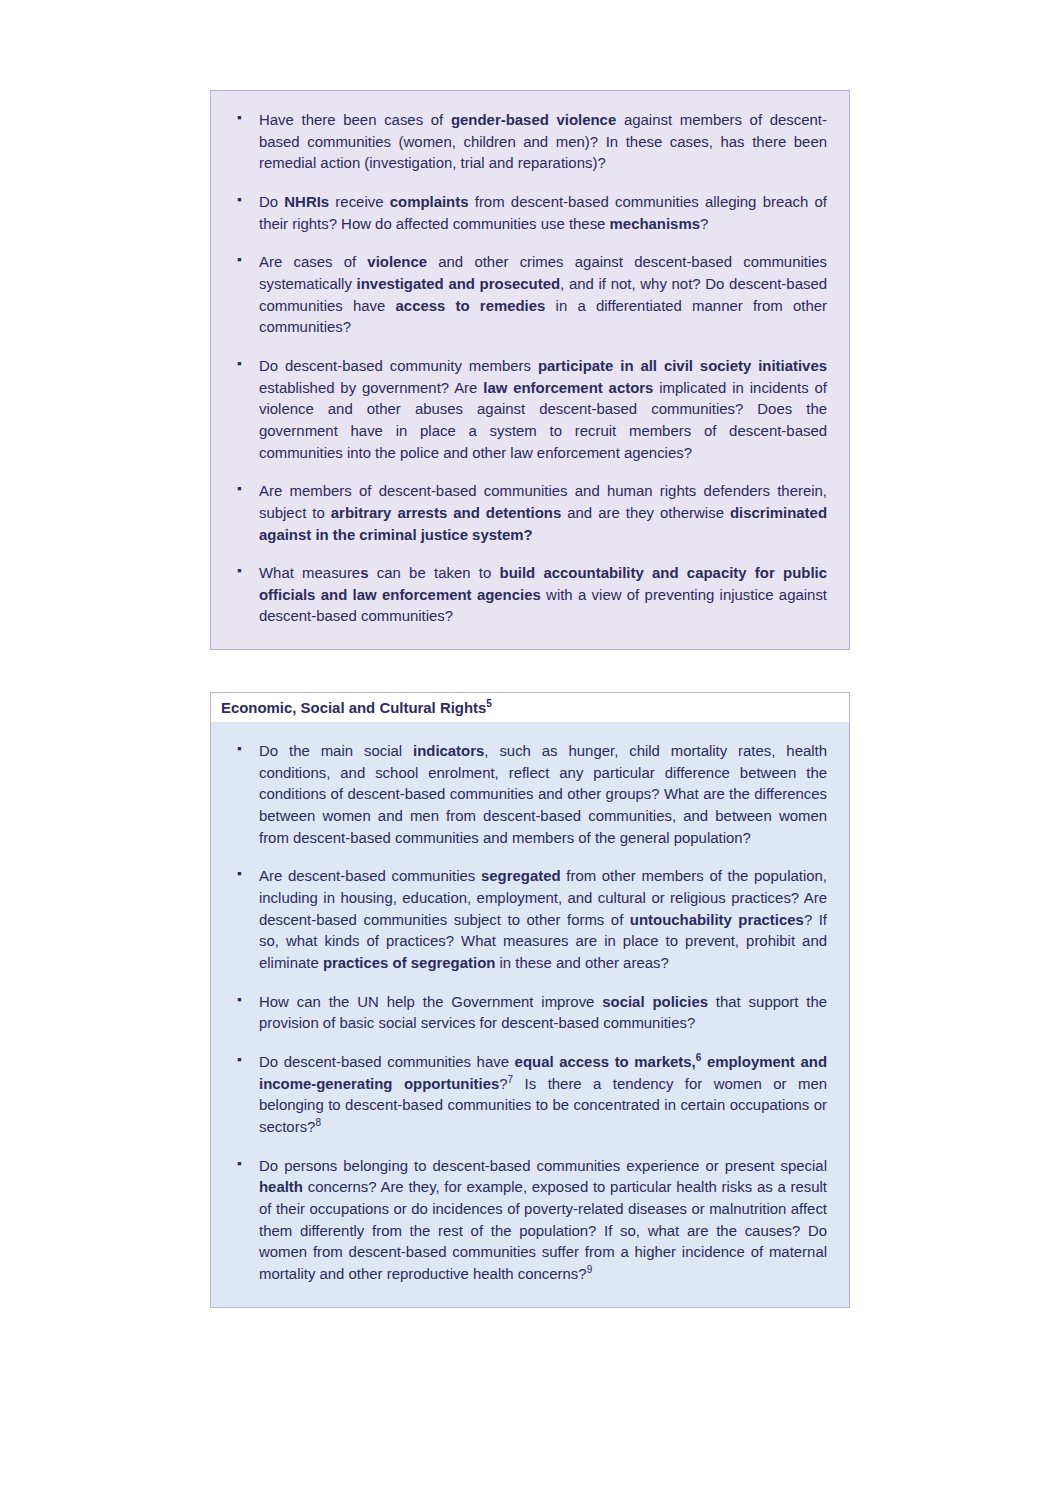Have there been cases of gender-based violence against members of descent-based communities (women, children and men)? In these cases, has there been remedial action (investigation, trial and reparations)?
Do NHRIs receive complaints from descent-based communities alleging breach of their rights? How do affected communities use these mechanisms?
Are cases of violence and other crimes against descent-based communities systematically investigated and prosecuted, and if not, why not? Do descent-based communities have access to remedies in a differentiated manner from other communities?
Do descent-based community members participate in all civil society initiatives established by government? Are law enforcement actors implicated in incidents of violence and other abuses against descent-based communities? Does the government have in place a system to recruit members of descent-based communities into the police and other law enforcement agencies?
Are members of descent-based communities and human rights defenders therein, subject to arbitrary arrests and detentions and are they otherwise discriminated against in the criminal justice system?
What measures can be taken to build accountability and capacity for public officials and law enforcement agencies with a view of preventing injustice against descent-based communities?
Economic, Social and Cultural Rights5
Do the main social indicators, such as hunger, child mortality rates, health conditions, and school enrolment, reflect any particular difference between the conditions of descent-based communities and other groups? What are the differences between women and men from descent-based communities, and between women from descent-based communities and members of the general population?
Are descent-based communities segregated from other members of the population, including in housing, education, employment, and cultural or religious practices? Are descent-based communities subject to other forms of untouchability practices? If so, what kinds of practices? What measures are in place to prevent, prohibit and eliminate practices of segregation in these and other areas?
How can the UN help the Government improve social policies that support the provision of basic social services for descent-based communities?
Do descent-based communities have equal access to markets,6 employment and income-generating opportunities?7 Is there a tendency for women or men belonging to descent-based communities to be concentrated in certain occupations or sectors?8
Do persons belonging to descent-based communities experience or present special health concerns? Are they, for example, exposed to particular health risks as a result of their occupations or do incidences of poverty-related diseases or malnutrition affect them differently from the rest of the population? If so, what are the causes? Do women from descent-based communities suffer from a higher incidence of maternal mortality and other reproductive health concerns?9